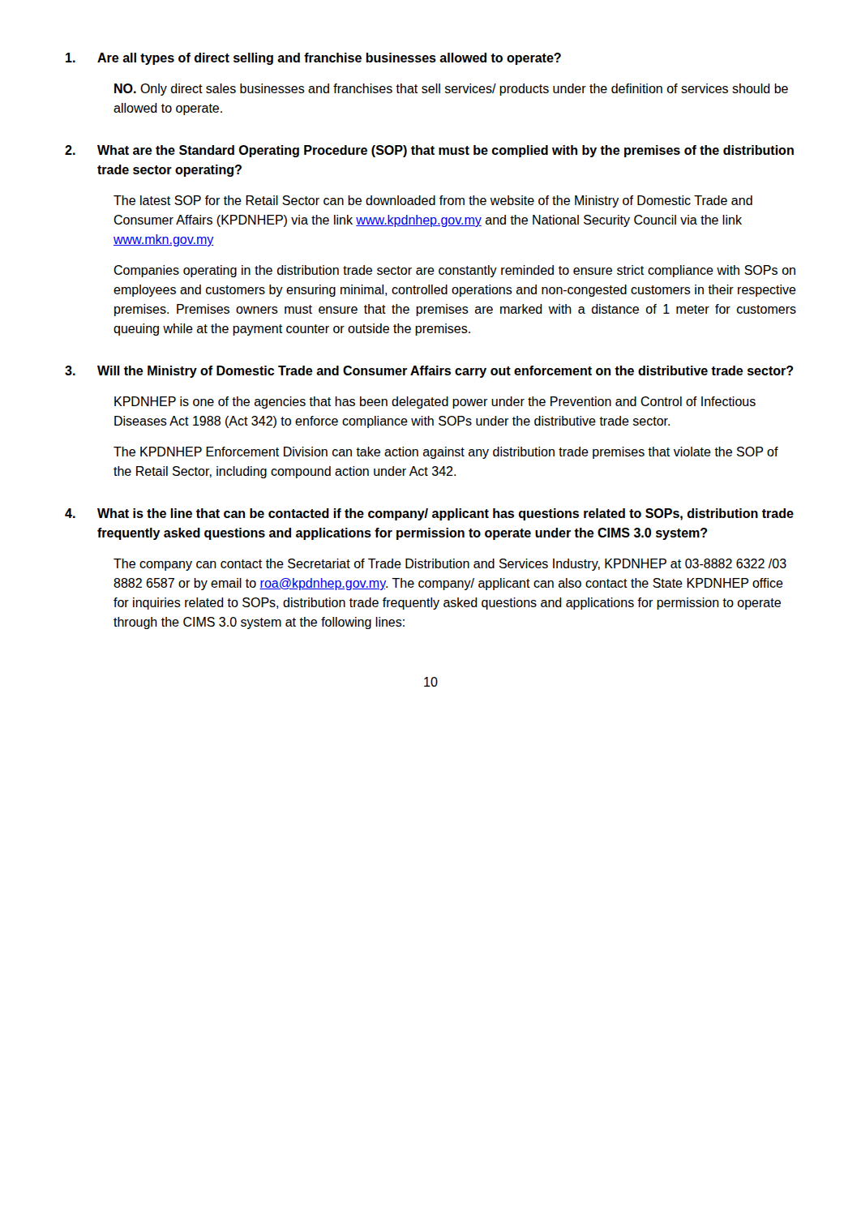Are all types of direct selling and franchise businesses allowed to operate?
NO. Only direct sales businesses and franchises that sell services/ products under the definition of services should be allowed to operate.
What are the Standard Operating Procedure (SOP) that must be complied with by the premises of the distribution trade sector operating?
The latest SOP for the Retail Sector can be downloaded from the website of the Ministry of Domestic Trade and Consumer Affairs (KPDNHEP) via the link www.kpdnhep.gov.my and the National Security Council via the link www.mkn.gov.my
Companies operating in the distribution trade sector are constantly reminded to ensure strict compliance with SOPs on employees and customers by ensuring minimal, controlled operations and non-congested customers in their respective premises. Premises owners must ensure that the premises are marked with a distance of 1 meter for customers queuing while at the payment counter or outside the premises.
Will the Ministry of Domestic Trade and Consumer Affairs carry out enforcement on the distributive trade sector?
KPDNHEP is one of the agencies that has been delegated power under the Prevention and Control of Infectious Diseases Act 1988 (Act 342) to enforce compliance with SOPs under the distributive trade sector.
The KPDNHEP Enforcement Division can take action against any distribution trade premises that violate the SOP of the Retail Sector, including compound action under Act 342.
What is the line that can be contacted if the company/ applicant has questions related to SOPs, distribution trade frequently asked questions and applications for permission to operate under the CIMS 3.0 system?
The company can contact the Secretariat of Trade Distribution and Services Industry, KPDNHEP at 03-8882 6322 /03 8882 6587 or by email to roa@kpdnhep.gov.my. The company/ applicant can also contact the State KPDNHEP office for inquiries related to SOPs, distribution trade frequently asked questions and applications for permission to operate through the CIMS 3.0 system at the following lines:
10